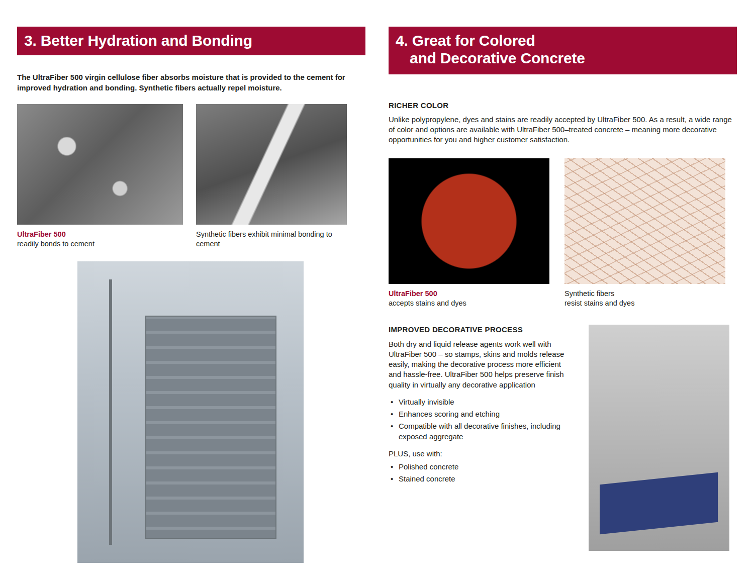3. Better Hydration and Bonding
The UltraFiber 500 virgin cellulose fiber absorbs moisture that is provided to the cement for improved hydration and bonding. Synthetic fibers actually repel moisture.
UltraFiber 500
readily bonds to cement
Synthetic fibers exhibit minimal bonding to cement
4. Great for Coloredand Decorative Concrete
Richer Color
Unlike polypropylene, dyes and stains are readily accepted by UltraFiber 500. As a result, a wide range of color and options are available with UltraFiber 500–treated concrete – meaning more decorative opportunities for you and higher customer satisfaction.
UltraFiber 500
accepts stains and dyes
Synthetic fibers
resist stains and dyes
Improved Decorative Process
Both dry and liquid release agents work well with UltraFiber 500 – so stamps, skins and molds release easily, making the decorative process more efficient and hassle-free. UltraFiber 500 helps preserve finish quality in virtually any decorative application
Virtually invisible
Enhances scoring and etching
Compatible with all decorative finishes, including exposed aggregate
PLUS, use with:
Polished concrete
Stained concrete